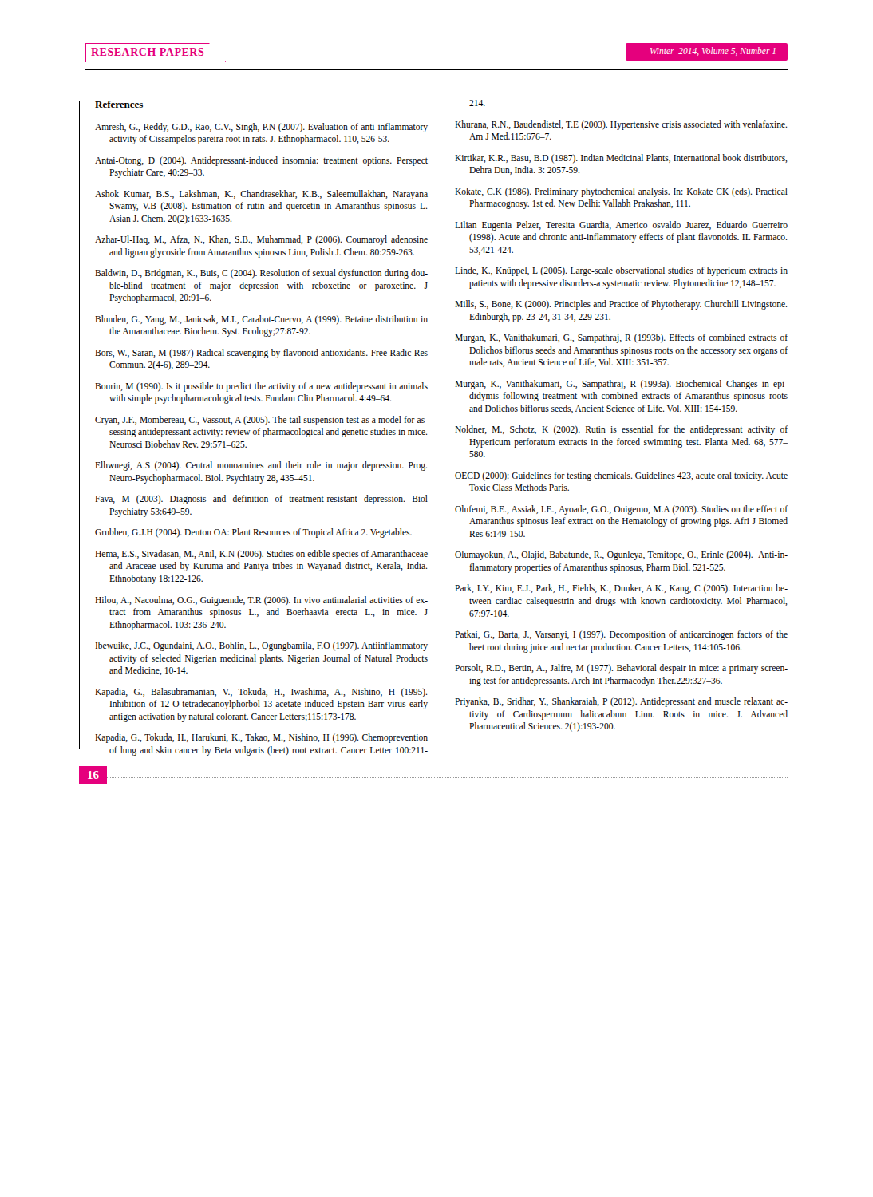RESEARCH PAPERS
Winter 2014, Volume 5, Number 1
References
Amresh, G., Reddy, G.D., Rao, C.V., Singh, P.N (2007). Evaluation of anti-inflammatory activity of Cissampelos pareira root in rats. J. Ethnopharmacol. 110, 526-53.
Antai-Otong, D (2004). Antidepressant-induced insomnia: treatment options. Perspect Psychiatr Care, 40:29–33.
Ashok Kumar, B.S., Lakshman, K., Chandrasekhar, K.B., Saleemullakhan, Narayana Swamy, V.B (2008). Estimation of rutin and quercetin in Amaranthus spinosus L. Asian J. Chem. 20(2):1633-1635.
Azhar-Ul-Haq, M., Afza, N., Khan, S.B., Muhammad, P (2006). Coumaroyl adenosine and lignan glycoside from Amaranthus spinosus Linn, Polish J. Chem. 80:259-263.
Baldwin, D., Bridgman, K., Buis, C (2004). Resolution of sexual dysfunction during double-blind treatment of major depression with reboxetine or paroxetine. J Psychopharmacol, 20:91–6.
Blunden, G., Yang, M., Janicsak, M.I., Carabot-Cuervo, A (1999). Betaine distribution in the Amaranthaceae. Biochem. Syst. Ecology;27:87-92.
Bors, W., Saran, M (1987) Radical scavenging by flavonoid antioxidants. Free Radic Res Commun. 2(4-6), 289–294.
Bourin, M (1990). Is it possible to predict the activity of a new antidepressant in animals with simple psychopharmacological tests. Fundam Clin Pharmacol. 4:49–64.
Cryan, J.F., Mombereau, C., Vassout, A (2005). The tail suspension test as a model for assessing antidepressant activity: review of pharmacological and genetic studies in mice. Neurosci Biobehav Rev. 29:571–625.
Elhwuegi, A.S (2004). Central monoamines and their role in major depression. Prog. Neuro-Psychopharmacol. Biol. Psychiatry 28, 435–451.
Fava, M (2003). Diagnosis and definition of treatment-resistant depression. Biol Psychiatry 53:649–59.
Grubben, G.J.H (2004). Denton OA: Plant Resources of Tropical Africa 2. Vegetables.
Hema, E.S., Sivadasan, M., Anil, K.N (2006). Studies on edible species of Amaranthaceae and Araceae used by Kuruma and Paniya tribes in Wayanad district, Kerala, India. Ethnobotany 18:122-126.
Hilou, A., Nacoulma, O.G., Guiguemde, T.R (2006). In vivo antimalarial activities of extract from Amaranthus spinosus L., and Boerhaavia erecta L., in mice. J Ethnopharmacol. 103: 236-240.
Ibewuike, J.C., Ogundaini, A.O., Bohlin, L., Ogungbamila, F.O (1997). Antiinflammatory activity of selected Nigerian medicinal plants. Nigerian Journal of Natural Products and Medicine, 10-14.
Kapadia, G., Balasubramanian, V., Tokuda, H., Iwashima, A., Nishino, H (1995). Inhibition of 12-O-tetradecanoylphorbol-13-acetate induced Epstein-Barr virus early antigen activation by natural colorant. Cancer Letters;115:173-178.
Kapadia, G., Tokuda, H., Harukuni, K., Takao, M., Nishino, H (1996). Chemoprevention of lung and skin cancer by Beta vulgaris (beet) root extract. Cancer Letter 100:211-214.
Khurana, R.N., Baudendistel, T.E (2003). Hypertensive crisis associated with venlafaxine. Am J Med.115:676–7.
Kirtikar, K.R., Basu, B.D (1987). Indian Medicinal Plants, International book distributors, Dehra Dun, India. 3: 2057-59.
Kokate, C.K (1986). Preliminary phytochemical analysis. In: Kokate CK (eds). Practical Pharmacognosy. 1st ed. New Delhi: Vallabh Prakashan, 111.
Lilian Eugenia Pelzer, Teresita Guardia, Americo osvaldo Juarez, Eduardo Guerreiro (1998). Acute and chronic anti-inflammatory effects of plant flavonoids. IL Farmaco. 53,421-424.
Linde, K., Knüppel, L (2005). Large-scale observational studies of hypericum extracts in patients with depressive disorders-a systematic review. Phytomedicine 12,148–157.
Mills, S., Bone, K (2000). Principles and Practice of Phytotherapy. Churchill Livingstone. Edinburgh, pp. 23-24, 31-34, 229-231.
Murgan, K., Vanithakumari, G., Sampathraj, R (1993b). Effects of combined extracts of Dolichos biflorus seeds and Amaranthus spinosus roots on the accessory sex organs of male rats, Ancient Science of Life, Vol. XIII: 351-357.
Murgan, K., Vanithakumari, G., Sampathraj, R (1993a). Biochemical Changes in epididymis following treatment with combined extracts of Amaranthus spinosus roots and Dolichos biflorus seeds, Ancient Science of Life. Vol. XIII: 154-159.
Noldner, M., Schotz, K (2002). Rutin is essential for the antidepressant activity of Hypericum perforatum extracts in the forced swimming test. Planta Med. 68, 577–580.
OECD (2000): Guidelines for testing chemicals. Guidelines 423, acute oral toxicity. Acute Toxic Class Methods Paris.
Olufemi, B.E., Assiak, I.E., Ayoade, G.O., Onigemo, M.A (2003). Studies on the effect of Amaranthus spinosus leaf extract on the Hematology of growing pigs. Afri J Biomed Res 6:149-150.
Olumayokun, A., Olajid, Babatunde, R., Ogunleya, Temitope, O., Erinle (2004). Anti-inflammatory properties of Amaranthus spinosus, Pharm Biol. 521-525.
Park, I.Y., Kim, E.J., Park, H., Fields, K., Dunker, A.K., Kang, C (2005). Interaction between cardiac calsequestrin and drugs with known cardiotoxicity. Mol Pharmacol, 67:97-104.
Patkai, G., Barta, J., Varsanyi, I (1997). Decomposition of anticarcinogen factors of the beet root during juice and nectar production. Cancer Letters, 114:105-106.
Porsolt, R.D., Bertin, A., Jalfre, M (1977). Behavioral despair in mice: a primary screening test for antidepressants. Arch Int Pharmacodyn Ther.229:327–36.
Priyanka, B., Sridhar, Y., Shankaraiah, P (2012). Antidepressant and muscle relaxant activity of Cardiospermum halicacabum Linn. Roots in mice. J. Advanced Pharmaceutical Sciences. 2(1):193-200.
16